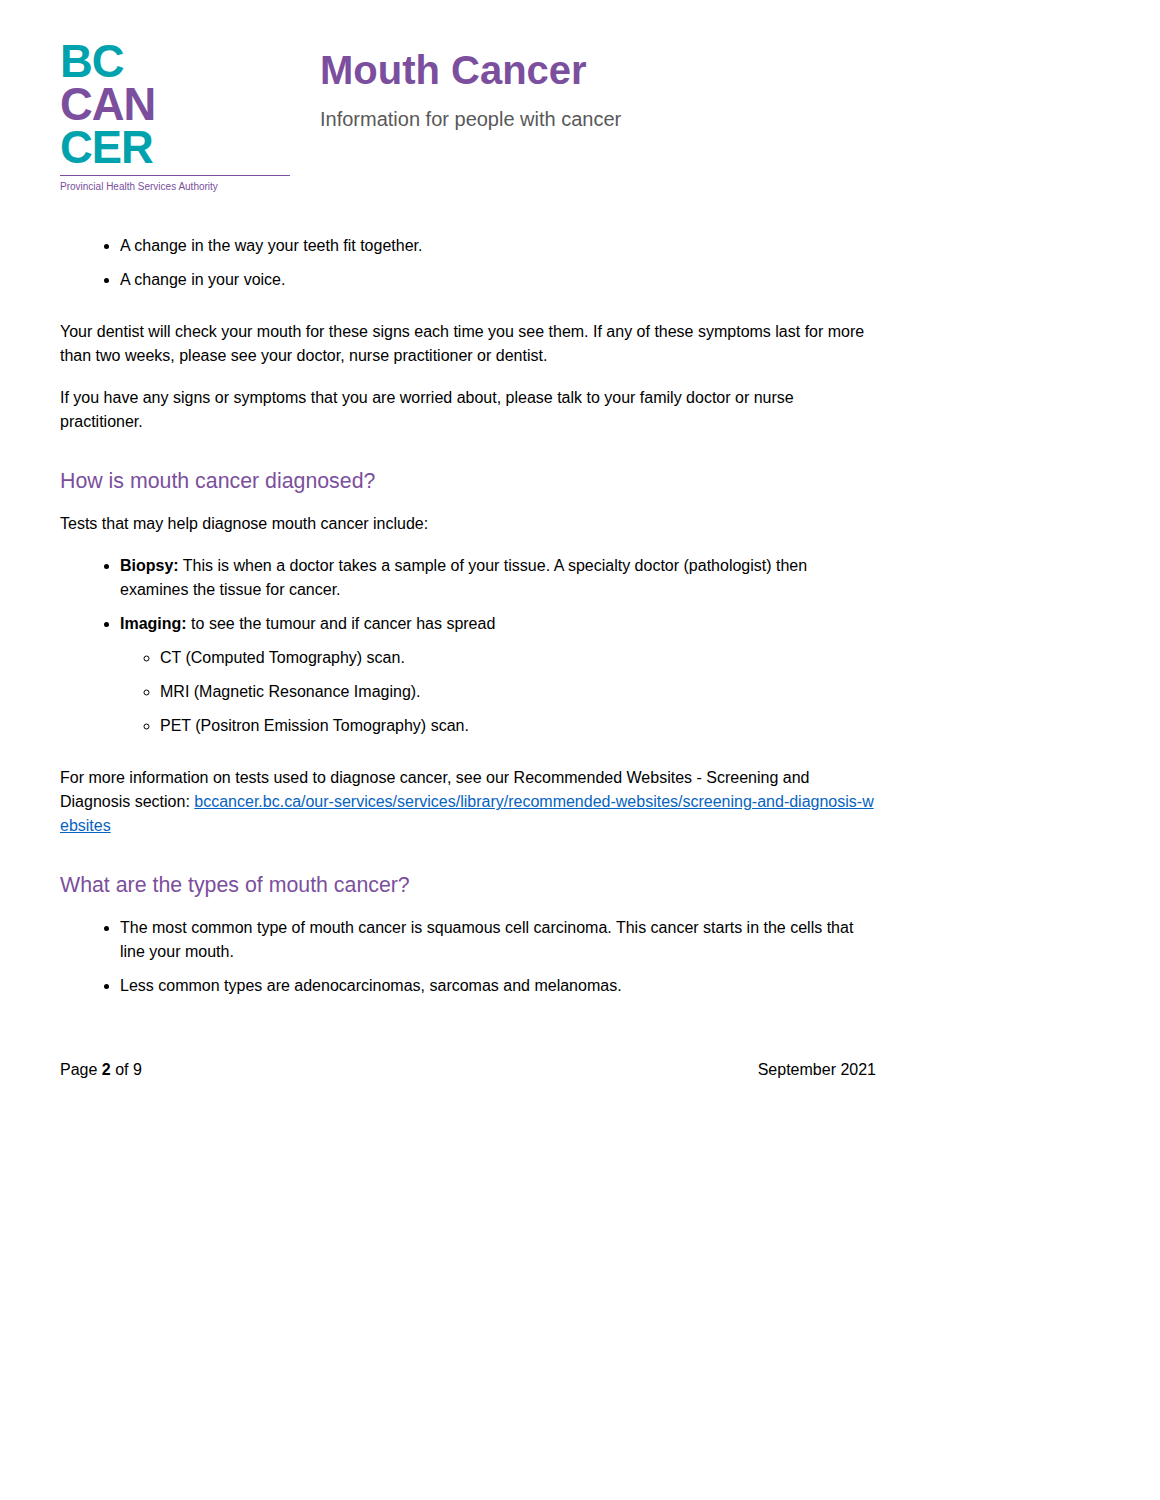BC
CAN
CER
Provincial Health Services Authority
Mouth Cancer
Information for people with cancer
A change in the way your teeth fit together.
A change in your voice.
Your dentist will check your mouth for these signs each time you see them. If any of these symptoms last for more than two weeks, please see your doctor, nurse practitioner or dentist.
If you have any signs or symptoms that you are worried about, please talk to your family doctor or nurse practitioner.
How is mouth cancer diagnosed?
Tests that may help diagnose mouth cancer include:
Biopsy: This is when a doctor takes a sample of your tissue. A specialty doctor (pathologist) then examines the tissue for cancer.
Imaging: to see the tumour and if cancer has spread
CT (Computed Tomography) scan.
MRI (Magnetic Resonance Imaging).
PET (Positron Emission Tomography) scan.
For more information on tests used to diagnose cancer, see our Recommended Websites - Screening and Diagnosis section: bccancer.bc.ca/our-services/services/library/recommended-websites/screening-and-diagnosis-websites
What are the types of mouth cancer?
The most common type of mouth cancer is squamous cell carcinoma. This cancer starts in the cells that line your mouth.
Less common types are adenocarcinomas, sarcomas and melanomas.
Page 2 of 9
September 2021